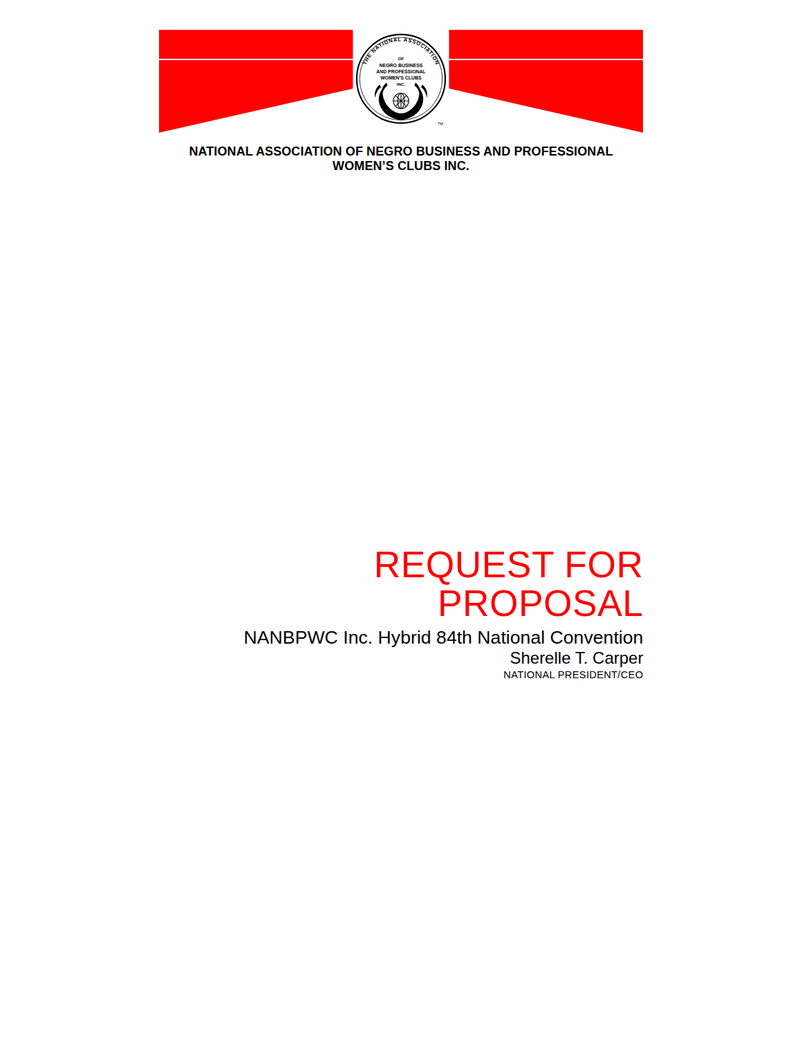THE NATIONAL ASSOCIATION OF NEGRO BUSINESS AND PROFESSIONAL WOMEN'S CLUBS INC. TM
NATIONAL ASSOCIATION OF NEGRO BUSINESS AND PROFESSIONAL WOMEN’S CLUBS INC.
REQUEST FOR PROPOSAL
NANBPWC Inc. Hybrid 84th National Convention
Sherelle T. Carper
NATIONAL PRESIDENT/CEO